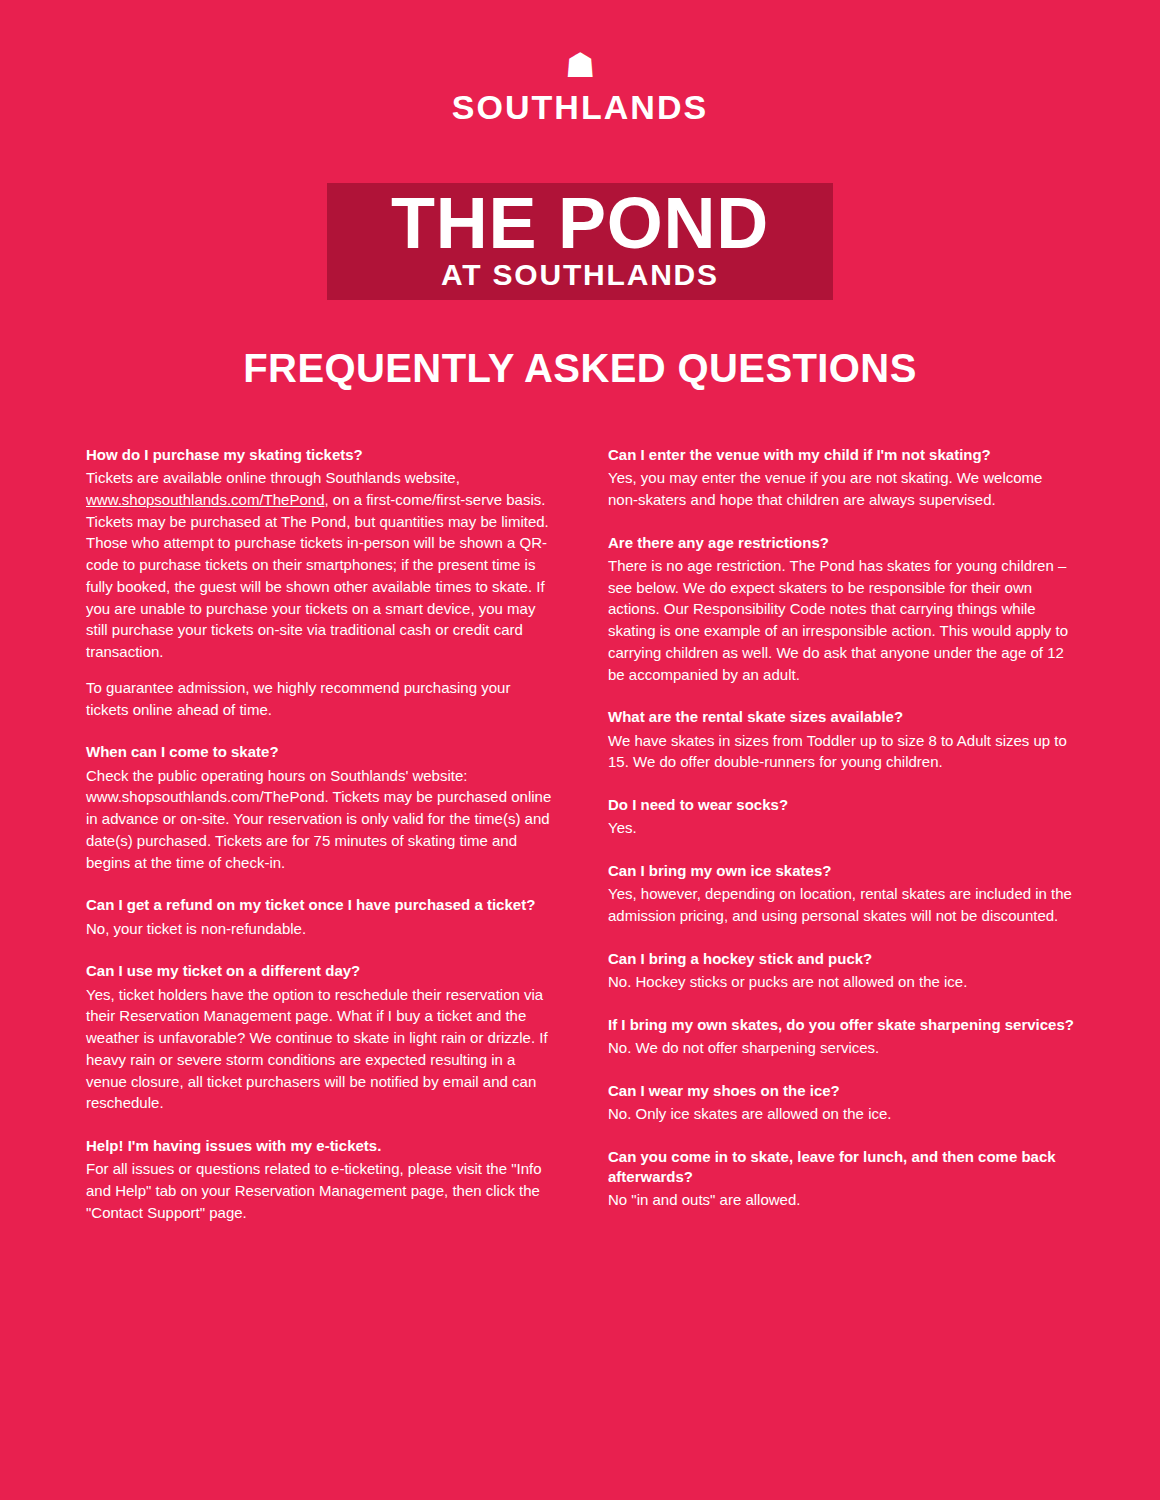☗ SOUTHLANDS
The Pondat Southlands
Frequently Asked Questions
How do I purchase my skating tickets?
Tickets are available online through Southlands website, www.shopsouthlands.com/ThePond, on a first-come/first-serve basis. Tickets may be purchased at The Pond, but quantities may be limited. Those who attempt to purchase tickets in-person will be shown a QR-code to purchase tickets on their smartphones; if the present time is fully booked, the guest will be shown other available times to skate. If you are unable to purchase your tickets on a smart device, you may still purchase your tickets on-site via traditional cash or credit card transaction.
To guarantee admission, we highly recommend purchasing your tickets online ahead of time.
When can I come to skate?
Check the public operating hours on Southlands' website: www.shopsouthlands.com/ThePond. Tickets may be purchased online in advance or on-site. Your reservation is only valid for the time(s) and date(s) purchased. Tickets are for 75 minutes of skating time and begins at the time of check-in.
Can I get a refund on my ticket once I have purchased a ticket?
No, your ticket is non-refundable.
Can I use my ticket on a different day?
Yes, ticket holders have the option to reschedule their reservation via their Reservation Management page. What if I buy a ticket and the weather is unfavorable? We continue to skate in light rain or drizzle. If heavy rain or severe storm conditions are expected resulting in a venue closure, all ticket purchasers will be notified by email and can reschedule.
Help! I'm having issues with my e-tickets.
For all issues or questions related to e-ticketing, please visit the "Info and Help" tab on your Reservation Management page, then click the "Contact Support" page.
Can I enter the venue with my child if I'm not skating?
Yes, you may enter the venue if you are not skating. We welcome non-skaters and hope that children are always supervised.
Are there any age restrictions?
There is no age restriction. The Pond has skates for young children – see below. We do expect skaters to be responsible for their own actions. Our Responsibility Code notes that carrying things while skating is one example of an irresponsible action. This would apply to carrying children as well. We do ask that anyone under the age of 12 be accompanied by an adult.
What are the rental skate sizes available?
We have skates in sizes from Toddler up to size 8 to Adult sizes up to 15. We do offer double-runners for young children.
Do I need to wear socks?
Yes.
Can I bring my own ice skates?
Yes, however, depending on location, rental skates are included in the admission pricing, and using personal skates will not be discounted.
Can I bring a hockey stick and puck?
No. Hockey sticks or pucks are not allowed on the ice.
If I bring my own skates, do you offer skate sharpening services?
No. We do not offer sharpening services.
Can I wear my shoes on the ice?
No. Only ice skates are allowed on the ice.
Can you come in to skate, leave for lunch, and then come back afterwards?
No "in and outs" are allowed.